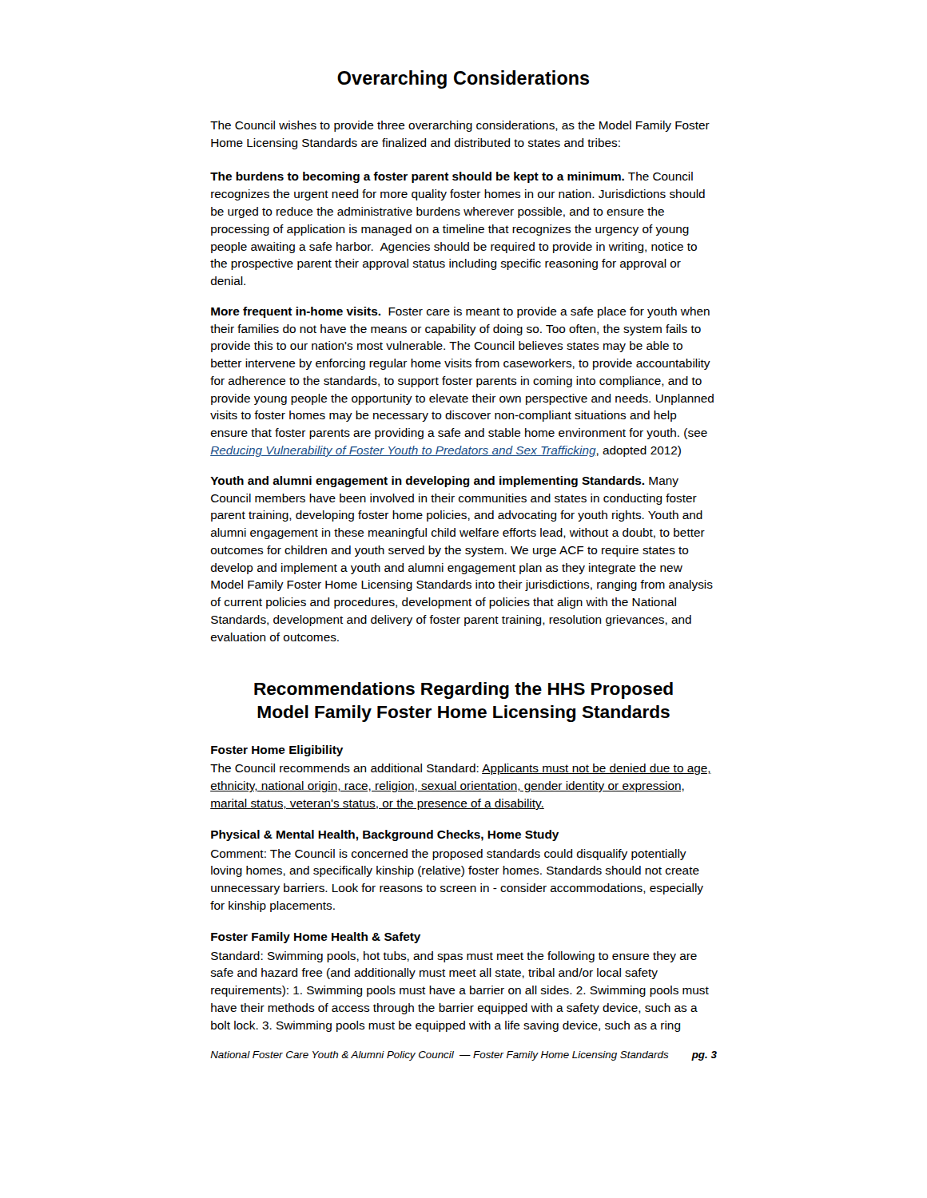Overarching Considerations
The Council wishes to provide three overarching considerations, as the Model Family Foster Home Licensing Standards are finalized and distributed to states and tribes:
The burdens to becoming a foster parent should be kept to a minimum. The Council recognizes the urgent need for more quality foster homes in our nation. Jurisdictions should be urged to reduce the administrative burdens wherever possible, and to ensure the processing of application is managed on a timeline that recognizes the urgency of young people awaiting a safe harbor. Agencies should be required to provide in writing, notice to the prospective parent their approval status including specific reasoning for approval or denial.
More frequent in-home visits. Foster care is meant to provide a safe place for youth when their families do not have the means or capability of doing so. Too often, the system fails to provide this to our nation's most vulnerable. The Council believes states may be able to better intervene by enforcing regular home visits from caseworkers, to provide accountability for adherence to the standards, to support foster parents in coming into compliance, and to provide young people the opportunity to elevate their own perspective and needs. Unplanned visits to foster homes may be necessary to discover non-compliant situations and help ensure that foster parents are providing a safe and stable home environment for youth. (see Reducing Vulnerability of Foster Youth to Predators and Sex Trafficking, adopted 2012)
Youth and alumni engagement in developing and implementing Standards. Many Council members have been involved in their communities and states in conducting foster parent training, developing foster home policies, and advocating for youth rights. Youth and alumni engagement in these meaningful child welfare efforts lead, without a doubt, to better outcomes for children and youth served by the system. We urge ACF to require states to develop and implement a youth and alumni engagement plan as they integrate the new Model Family Foster Home Licensing Standards into their jurisdictions, ranging from analysis of current policies and procedures, development of policies that align with the National Standards, development and delivery of foster parent training, resolution grievances, and evaluation of outcomes.
Recommendations Regarding the HHS Proposed
Model Family Foster Home Licensing Standards
Foster Home Eligibility
The Council recommends an additional Standard: Applicants must not be denied due to age, ethnicity, national origin, race, religion, sexual orientation, gender identity or expression, marital status, veteran's status, or the presence of a disability.
Physical & Mental Health, Background Checks, Home Study
Comment: The Council is concerned the proposed standards could disqualify potentially loving homes, and specifically kinship (relative) foster homes. Standards should not create unnecessary barriers. Look for reasons to screen in - consider accommodations, especially for kinship placements.
Foster Family Home Health & Safety
Standard: Swimming pools, hot tubs, and spas must meet the following to ensure they are safe and hazard free (and additionally must meet all state, tribal and/or local safety requirements): 1. Swimming pools must have a barrier on all sides. 2. Swimming pools must have their methods of access through the barrier equipped with a safety device, such as a bolt lock. 3. Swimming pools must be equipped with a life saving device, such as a ring
National Foster Care Youth & Alumni Policy Council — Foster Family Home Licensing Standards pg. 3